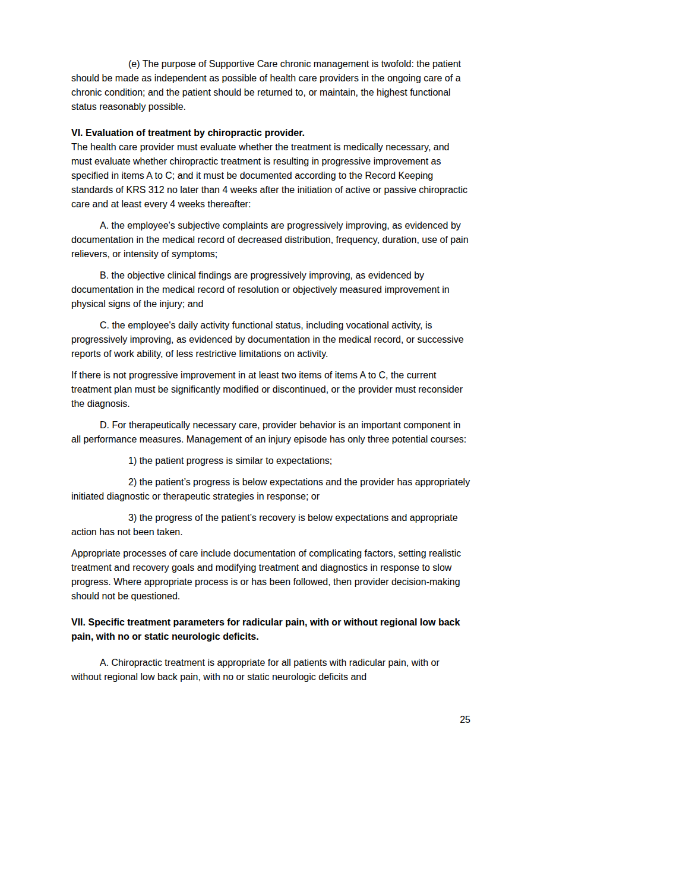(e) The purpose of Supportive Care chronic management is twofold: the patient should be made as independent as possible of health care providers in the ongoing care of a chronic condition; and the patient should be returned to, or maintain, the highest functional status reasonably possible.
VI. Evaluation of treatment by chiropractic provider.
The health care provider must evaluate whether the treatment is medically necessary, and must evaluate whether chiropractic treatment is resulting in progressive improvement as specified in items A to C; and it must be documented according to the Record Keeping standards of KRS 312 no later than 4 weeks after the initiation of active or passive chiropractic care and at least every 4 weeks thereafter:
A. the employee's subjective complaints are progressively improving, as evidenced by documentation in the medical record of decreased distribution, frequency, duration, use of pain relievers, or intensity of symptoms;
B. the objective clinical findings are progressively improving, as evidenced by documentation in the medical record of resolution or objectively measured improvement in physical signs of the injury; and
C. the employee's daily activity functional status, including vocational activity, is progressively improving, as evidenced by documentation in the medical record, or successive reports of work ability, of less restrictive limitations on activity.
If there is not progressive improvement in at least two items of items A to C, the current treatment plan must be significantly modified or discontinued, or the provider must reconsider the diagnosis.
D. For therapeutically necessary care, provider behavior is an important component in all performance measures. Management of an injury episode has only three potential courses:
1) the patient progress is similar to expectations;
2) the patient’s progress is below expectations and the provider has appropriately initiated diagnostic or therapeutic strategies in response; or
3) the progress of the patient’s recovery is below expectations and appropriate action has not been taken.
Appropriate processes of care include documentation of complicating factors, setting realistic treatment and recovery goals and modifying treatment and diagnostics in response to slow progress. Where appropriate process is or has been followed, then provider decision-making should not be questioned.
VII. Specific treatment parameters for radicular pain, with or without regional low back pain, with no or static neurologic deficits.
A. Chiropractic treatment is appropriate for all patients with radicular pain, with or without regional low back pain, with no or static neurologic deficits and
25